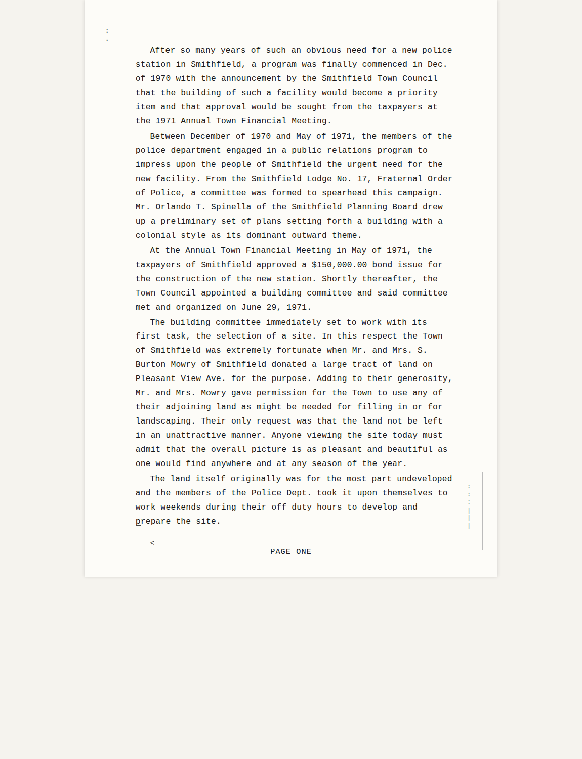:
.
After so many years of such an obvious need for a new police station in Smithfield, a program was finally commenced in Dec. of 1970 with the announcement by the Smithfield Town Council that the building of such a facility would become a priority item and that approval would be sought from the taxpayers at the 1971 Annual Town Financial Meeting.
Between December of 1970 and May of 1971, the members of the police department engaged in a public relations program to impress upon the people of Smithfield the urgent need for the new facility. From the Smithfield Lodge No. 17, Fraternal Order of Police, a committee was formed to spearhead this campaign. Mr. Orlando T. Spinella of the Smithfield Planning Board drew up a preliminary set of plans setting forth a building with a colonial style as its dominant outward theme.
At the Annual Town Financial Meeting in May of 1971, the taxpayers of Smithfield approved a $150,000.00 bond issue for the construction of the new station. Shortly thereafter, the Town Council appointed a building committee and said committee met and organized on June 29, 1971.
The building committee immediately set to work with its first task, the selection of a site. In this respect the Town of Smithfield was extremely fortunate when Mr. and Mrs. S. Burton Mowry of Smithfield donated a large tract of land on Pleasant View Ave. for the purpose. Adding to their generosity, Mr. and Mrs. Mowry gave permission for the Town to use any of their adjoining land as might be needed for filling in or for landscaping. Their only request was that the land not be left in an unattractive manner. Anyone viewing the site today must admit that the overall picture is as pleasant and beautiful as one would find anywhere and at any season of the year.
The land itself originally was for the most part undeveloped and the members of the Police Dept. took it upon themselves to work weekends during their off duty hours to develop and prepare the site.
<
:
:
:
|
|
|
PAGE ONE